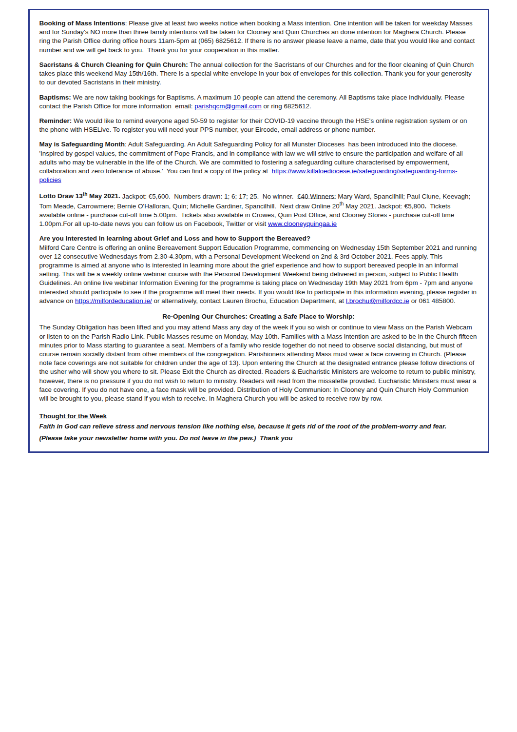Booking of Mass Intentions: Please give at least two weeks notice when booking a Mass intention. One intention will be taken for weekday Masses and for Sunday's NO more than three family intentions will be taken for Clooney and Quin Churches an done intention for Maghera Church. Please ring the Parish Office during office hours 11am-5pm at (065) 6825612. If there is no answer please leave a name, date that you would like and contact number and we will get back to you. Thank you for your cooperation in this matter.
Sacristans & Church Cleaning for Quin Church: The annual collection for the Sacristans of our Churches and for the floor cleaning of Quin Church takes place this weekend May 15th/16th. There is a special white envelope in your box of envelopes for this collection. Thank you for your generosity to our devoted Sacristans in their ministry.
Baptisms: We are now taking bookings for Baptisms. A maximum 10 people can attend the ceremony. All Baptisms take place individually. Please contact the Parish Office for more information email: parishqcm@gmail.com or ring 6825612.
Reminder: We would like to remind everyone aged 50-59 to register for their COVID-19 vaccine through the HSE's online registration system or on the phone with HSELive. To register you will need your PPS number, your Eircode, email address or phone number.
May is Safeguarding Month: Adult Safeguarding. An Adult Safeguarding Policy for all Munster Dioceses has been introduced into the diocese. 'Inspired by gospel values, the commitment of Pope Francis, and in compliance with law we will strive to ensure the participation and welfare of all adults who may be vulnerable in the life of the Church. We are committed to fostering a safeguarding culture characterised by empowerment, collaboration and zero tolerance of abuse.' You can find a copy of the policy at https://www.killaloediocese.ie/safeguarding/safeguarding-forms-policies
Lotto Draw 13th May 2021. Jackpot: €5,600. Numbers drawn: 1; 6; 17; 25. No winner. €40 Winners: Mary Ward, Spancilhill; Paul Clune, Keevagh; Tom Meade, Carrowmere; Bernie O'Halloran, Quin; Michelle Gardiner, Spancilhill. Next draw Online 20th May 2021. Jackpot: €5,800. Tickets available online - purchase cut-off time 5.00pm. Tickets also available in Crowes, Quin Post Office, and Clooney Stores - purchase cut-off time 1.00pm.For all up-to-date news you can follow us on Facebook, Twitter or visit www.clooneyquingaa.ie
Are you interested in learning about Grief and Loss and how to Support the Bereaved?
Milford Care Centre is offering an online Bereavement Support Education Programme, commencing on Wednesday 15th September 2021 and running over 12 consecutive Wednesdays from 2.30-4.30pm, with a Personal Development Weekend on 2nd & 3rd October 2021. Fees apply. This programme is aimed at anyone who is interested in learning more about the grief experience and how to support bereaved people in an informal setting. This will be a weekly online webinar course with the Personal Development Weekend being delivered in person, subject to Public Health Guidelines. An online live webinar Information Evening for the programme is taking place on Wednesday 19th May 2021 from 6pm - 7pm and anyone interested should participate to see if the programme will meet their needs. If you would like to participate in this information evening, please register in advance on https://milfordeducation.ie/ or alternatively, contact Lauren Brochu, Education Department, at l.brochu@milfordcc.ie or 061 485800.
Re-Opening Our Churches: Creating a Safe Place to Worship:
The Sunday Obligation has been lifted and you may attend Mass any day of the week if you so wish or continue to view Mass on the Parish Webcam or listen to on the Parish Radio Link. Public Masses resume on Monday, May 10th. Families with a Mass intention are asked to be in the Church fifteen minutes prior to Mass starting to guarantee a seat. Members of a family who reside together do not need to observe social distancing, but must of course remain socially distant from other members of the congregation. Parishioners attending Mass must wear a face covering in Church. (Please note face coverings are not suitable for children under the age of 13). Upon entering the Church at the designated entrance please follow directions of the usher who will show you where to sit. Please Exit the Church as directed. Readers & Eucharistic Ministers are welcome to return to public ministry, however, there is no pressure if you do not wish to return to ministry. Readers will read from the missalette provided. Eucharistic Ministers must wear a face covering. If you do not have one, a face mask will be provided. Distribution of Holy Communion: In Clooney and Quin Church Holy Communion will be brought to you, please stand if you wish to receive. In Maghera Church you will be asked to receive row by row.
Thought for the Week
Faith in God can relieve stress and nervous tension like nothing else, because it gets rid of the root of the problem-worry and fear.
(Please take your newsletter home with you. Do not leave in the pew.) Thank you